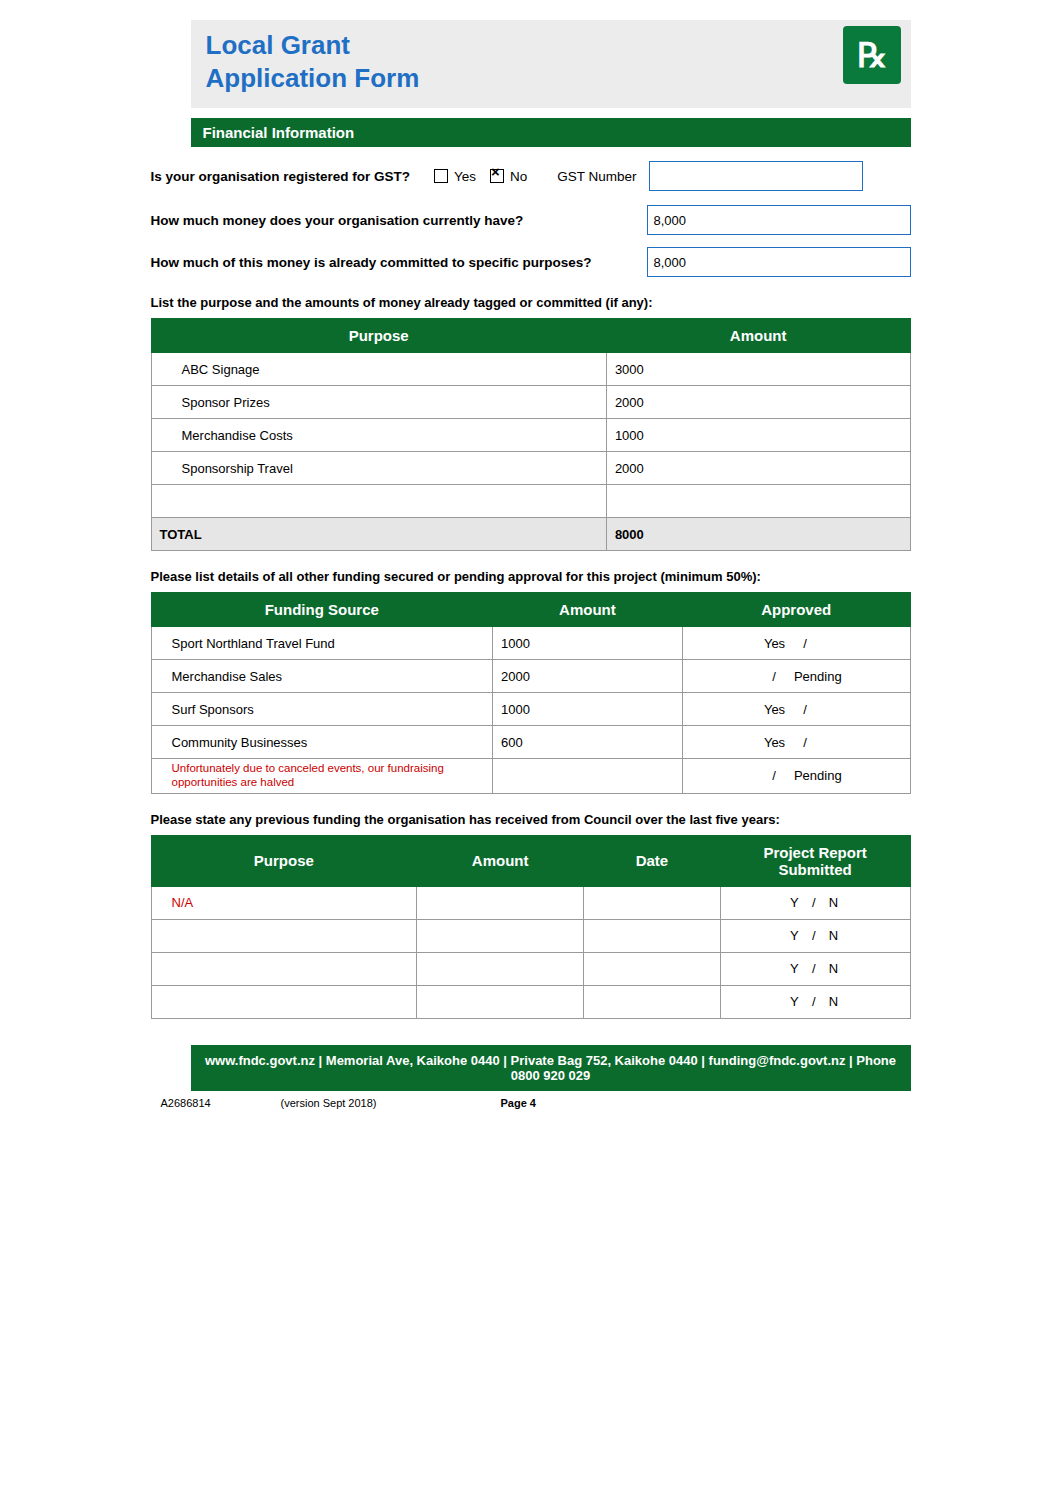Local Grant
Application Form
℞
Financial Information
Is your organisation registered for GST? Yes No GST Number
How much money does your organisation currently have? 8,000
How much of this money is already committed to specific purposes? 8,000
List the purpose and the amounts of money already tagged or committed (if any):
| Purpose | Amount |
| --- | --- |
| ABC Signage | 3000 |
| Sponsor Prizes | 2000 |
| Merchandise Costs | 1000 |
| Sponsorship Travel | 2000 |
| TOTAL | 8000 |
Please list details of all other funding secured or pending approval for this project (minimum 50%):
| Funding Source | Amount | Approved |
| --- | --- | --- |
| Sport Northland Travel Fund | 1000 | Yes / |
| Merchandise Sales | 2000 | / Pending |
| Surf Sponsors | 1000 | Yes / |
| Community Businesses | 600 | Yes / |
| Unfortunately due to canceled events, our fundraising opportunities are halved | | / Pending |
Please state any previous funding the organisation has received from Council over the last five years:
| Purpose | Amount | Date | Project Report Submitted |
| --- | --- | --- | --- |
| N/A | | | Y / N |
| | | | Y / N |
| | | | Y / N |
| | | | Y / N |
www.fndc.govt.nz | Memorial Ave, Kaikohe 0440 | Private Bag 752, Kaikohe 0440 | funding@fndc.govt.nz | Phone 0800 920 029
A2686814 (version Sept 2018) Page 4